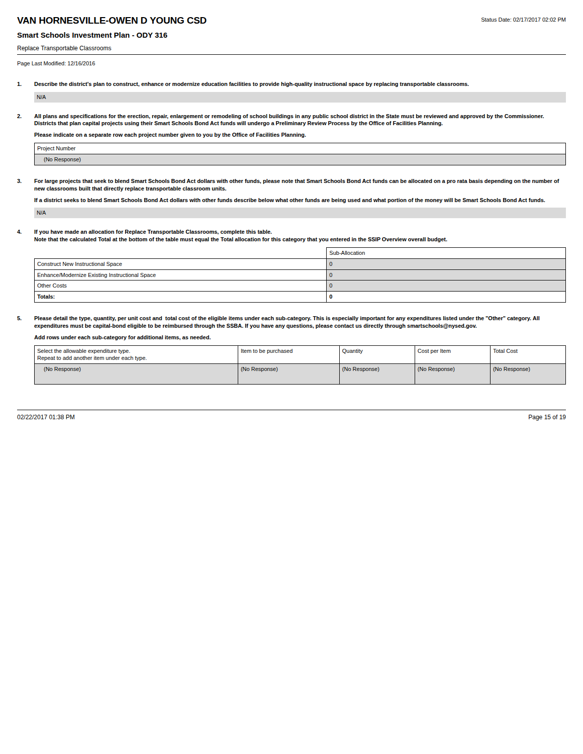VAN HORNESVILLE-OWEN D YOUNG CSD
Smart Schools Investment Plan - ODY 316
Status Date: 02/17/2017 02:02 PM
Replace Transportable Classrooms
Page Last Modified: 12/16/2016
1.
Describe the district's plan to construct, enhance or modernize education facilities to provide high-quality instructional space by replacing transportable classrooms.
N/A
2.
All plans and specifications for the erection, repair, enlargement or remodeling of school buildings in any public school district in the State must be reviewed and approved by the Commissioner. Districts that plan capital projects using their Smart Schools Bond Act funds will undergo a Preliminary Review Process by the Office of Facilities Planning.
Please indicate on a separate row each project number given to you by the Office of Facilities Planning.
| Project Number |
| --- |
| (No Response) |
3.
For large projects that seek to blend Smart Schools Bond Act dollars with other funds, please note that Smart Schools Bond Act funds can be allocated on a pro rata basis depending on the number of new classrooms built that directly replace transportable classroom units.
If a district seeks to blend Smart Schools Bond Act dollars with other funds describe below what other funds are being used and what portion of the money will be Smart Schools Bond Act funds.
N/A
4.
If you have made an allocation for Replace Transportable Classrooms, complete this table.
Note that the calculated Total at the bottom of the table must equal the Total allocation for this category that you entered in the SSIP Overview overall budget.
| | Sub-Allocation |
| --- | --- |
| Construct New Instructional Space | 0 |
| Enhance/Modernize Existing Instructional Space | 0 |
| Other Costs | 0 |
| Totals: | 0 |
5.
Please detail the type, quantity, per unit cost and total cost of the eligible items under each sub-category. This is especially important for any expenditures listed under the "Other" category. All expenditures must be capital-bond eligible to be reimbursed through the SSBA. If you have any questions, please contact us directly through smartschools@nysed.gov.
Add rows under each sub-category for additional items, as needed.
| Select the allowable expenditure type. Repeat to add another item under each type. | Item to be purchased | Quantity | Cost per Item | Total Cost |
| (No Response) | (No Response) | (No Response) | (No Response) | (No Response) |
02/22/2017 01:38 PM
Page 15 of 19